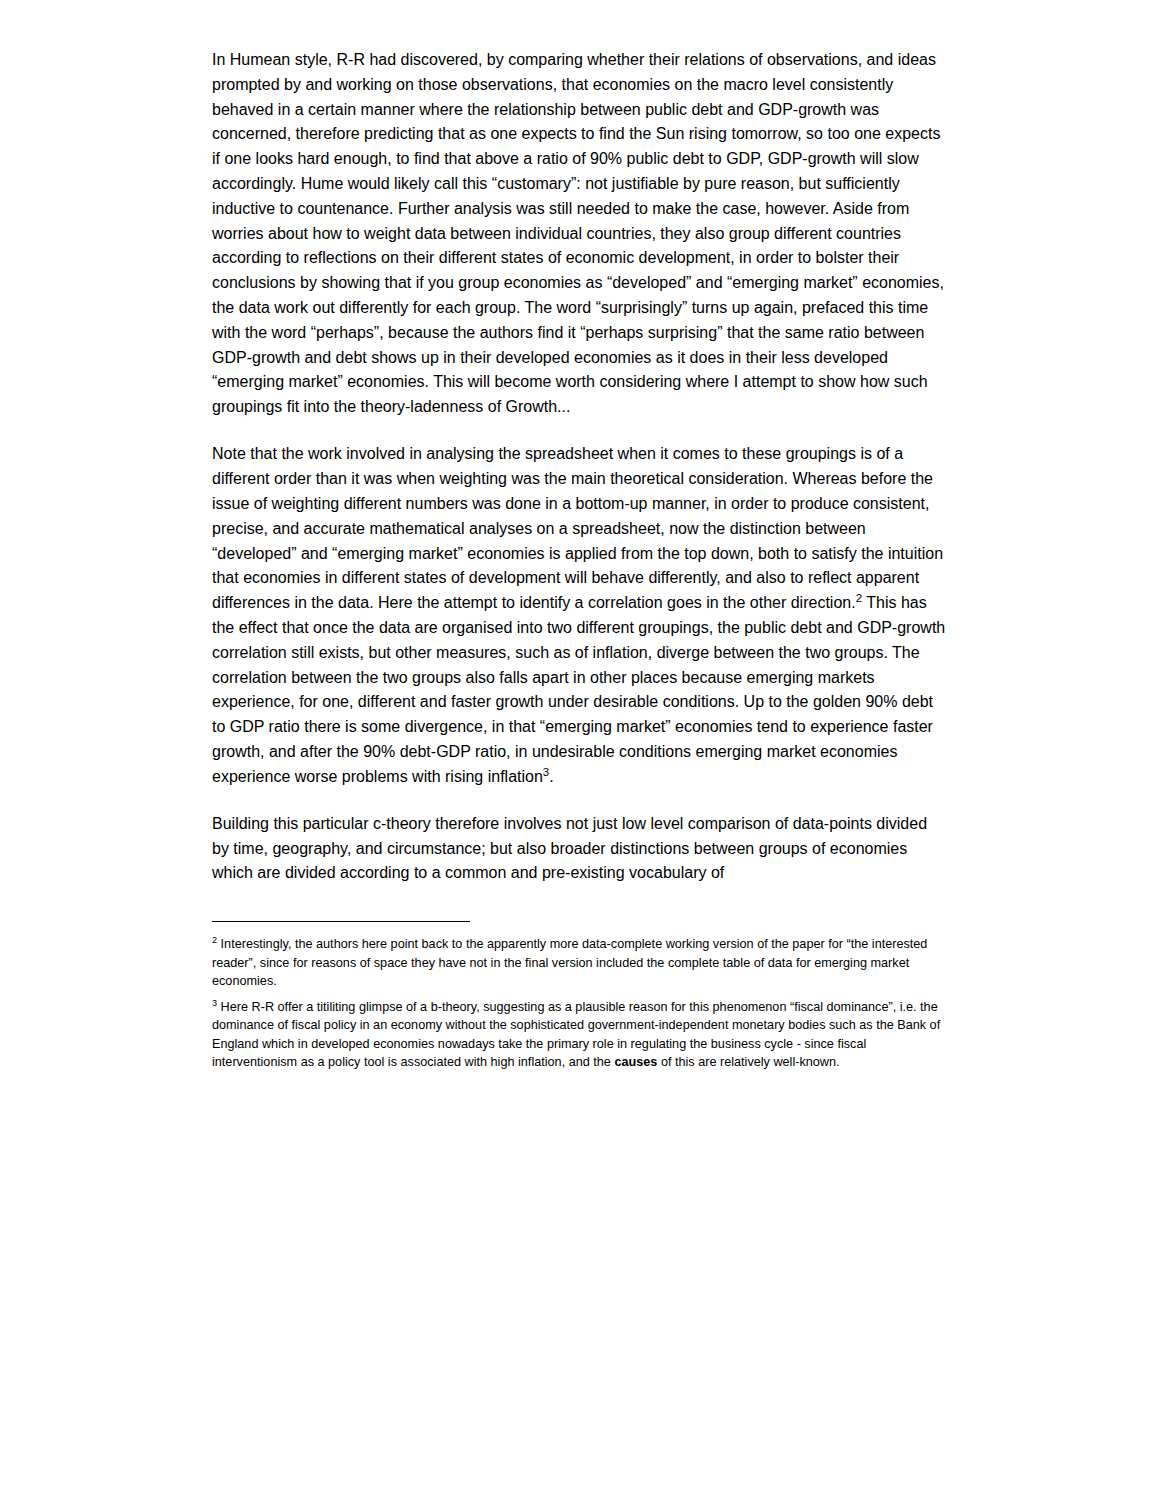In Humean style, R-R had discovered, by comparing whether their relations of observations, and ideas prompted by and working on those observations, that economies on the macro level consistently behaved in a certain manner where the relationship between public debt and GDP-growth was concerned, therefore predicting that as one expects to find the Sun rising tomorrow, so too one expects if one looks hard enough, to find that above a ratio of 90% public debt to GDP, GDP-growth will slow accordingly. Hume would likely call this “customary”: not justifiable by pure reason, but sufficiently inductive to countenance. Further analysis was still needed to make the case, however. Aside from worries about how to weight data between individual countries, they also group different countries according to reflections on their different states of economic development, in order to bolster their conclusions by showing that if you group economies as “developed” and “emerging market” economies, the data work out differently for each group. The word “surprisingly” turns up again, prefaced this time with the word “perhaps”, because the authors find it “perhaps surprising” that the same ratio between GDP-growth and debt shows up in their developed economies as it does in their less developed “emerging market” economies. This will become worth considering where I attempt to show how such groupings fit into the theory-ladenness of Growth...
Note that the work involved in analysing the spreadsheet when it comes to these groupings is of a different order than it was when weighting was the main theoretical consideration. Whereas before the issue of weighting different numbers was done in a bottom-up manner, in order to produce consistent, precise, and accurate mathematical analyses on a spreadsheet, now the distinction between “developed” and “emerging market” economies is applied from the top down, both to satisfy the intuition that economies in different states of development will behave differently, and also to reflect apparent differences in the data. Here the attempt to identify a correlation goes in the other direction.2 This has the effect that once the data are organised into two different groupings, the public debt and GDP-growth correlation still exists, but other measures, such as of inflation, diverge between the two groups. The correlation between the two groups also falls apart in other places because emerging markets experience, for one, different and faster growth under desirable conditions. Up to the golden 90% debt to GDP ratio there is some divergence, in that “emerging market” economies tend to experience faster growth, and after the 90% debt-GDP ratio, in undesirable conditions emerging market economies experience worse problems with rising inflation3.
Building this particular c-theory therefore involves not just low level comparison of data-points divided by time, geography, and circumstance; but also broader distinctions between groups of economies which are divided according to a common and pre-existing vocabulary of
2 Interestingly, the authors here point back to the apparently more data-complete working version of the paper for “the interested reader”, since for reasons of space they have not in the final version included the complete table of data for emerging market economies.
3 Here R-R offer a titiliting glimpse of a b-theory, suggesting as a plausible reason for this phenomenon “fiscal dominance”, i.e. the dominance of fiscal policy in an economy without the sophisticated government-independent monetary bodies such as the Bank of England which in developed economies nowadays take the primary role in regulating the business cycle - since fiscal interventionism as a policy tool is associated with high inflation, and the causes of this are relatively well-known.